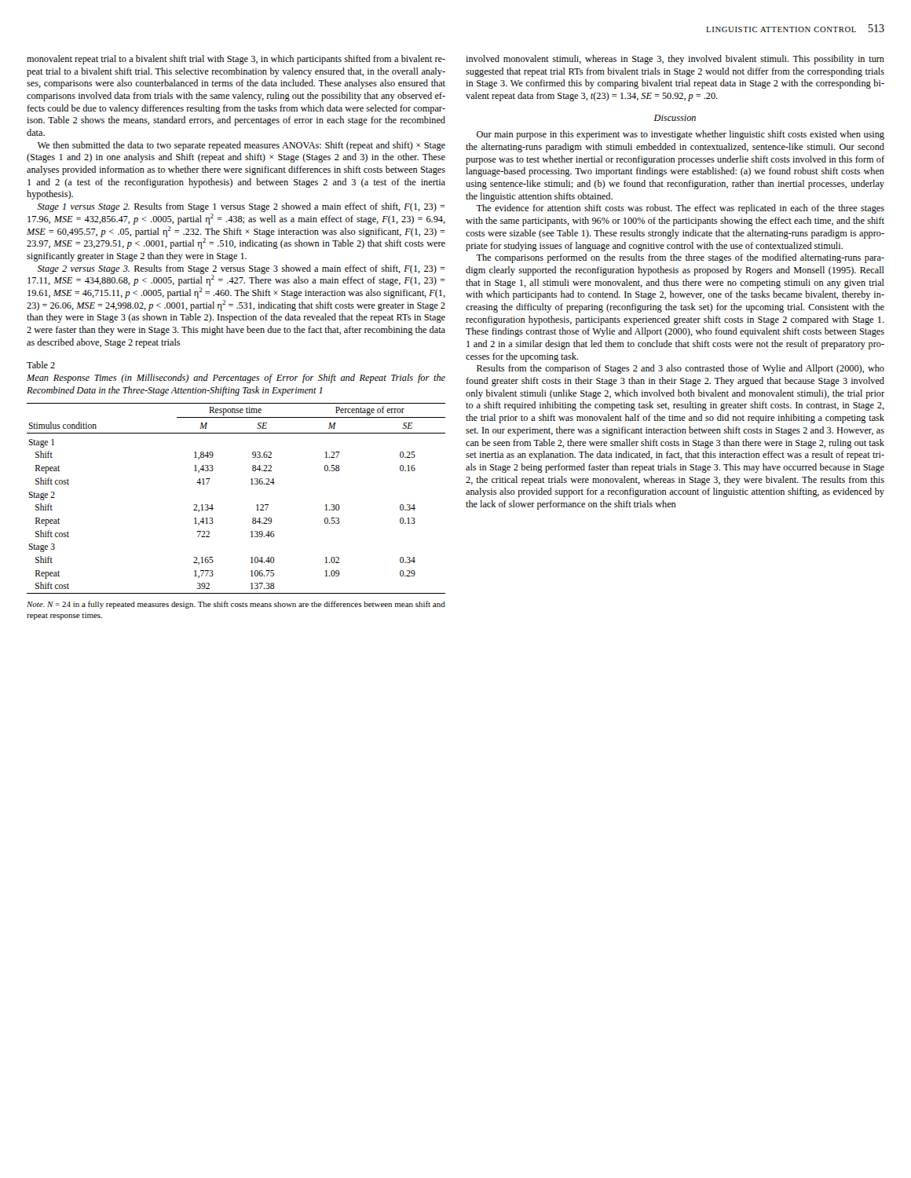Linguistic Attention Control 513
monovalent repeat trial to a bivalent shift trial with Stage 3, in which participants shifted from a bivalent repeat trial to a bivalent shift trial. This selective recombination by valency ensured that, in the overall analyses, comparisons were also counterbalanced in terms of the data included. These analyses also ensured that comparisons involved data from trials with the same valency, ruling out the possibility that any observed effects could be due to valency differences resulting from the tasks from which data were selected for comparison. Table 2 shows the means, standard errors, and percentages of error in each stage for the recombined data.
We then submitted the data to two separate repeated measures ANOVAs: Shift (repeat and shift) × Stage (Stages 1 and 2) in one analysis and Shift (repeat and shift) × Stage (Stages 2 and 3) in the other. These analyses provided information as to whether there were significant differences in shift costs between Stages 1 and 2 (a test of the reconfiguration hypothesis) and between Stages 2 and 3 (a test of the inertia hypothesis).
Stage 1 versus Stage 2. Results from Stage 1 versus Stage 2 showed a main effect of shift, F(1, 23) = 17.96, MSE = 432,856.47, p < .0005, partial η2 = .438; as well as a main effect of stage, F(1, 23) = 6.94, MSE = 60,495.57, p < .05, partial η2 = .232. The Shift × Stage interaction was also significant, F(1, 23) = 23.97, MSE = 23,279.51, p < .0001, partial η2 = .510, indicating (as shown in Table 2) that shift costs were significantly greater in Stage 2 than they were in Stage 1.
Stage 2 versus Stage 3. Results from Stage 2 versus Stage 3 showed a main effect of shift, F(1, 23) = 17.11, MSE = 434,880.68, p < .0005, partial η2 = .427. There was also a main effect of stage, F(1, 23) = 19.61, MSE = 46,715.11, p < .0005, partial η2 = .460. The Shift × Stage interaction was also significant, F(1, 23) = 26.06, MSE = 24,998.02, p < .0001, partial η2 = .531, indicating that shift costs were greater in Stage 2 than they were in Stage 3 (as shown in Table 2). Inspection of the data revealed that the repeat RTs in Stage 2 were faster than they were in Stage 3. This might have been due to the fact that, after recombining the data as described above, Stage 2 repeat trials
Table 2
Mean Response Times (in Milliseconds) and Percentages of Error for Shift and Repeat Trials for the Recombined Data in the Three-Stage Attention-Shifting Task in Experiment 1
| | Response time | Percentage of error |
| --- | --- | --- |
| Stimulus condition | M | SE | M | SE |
| Stage 1 | | | | |
| Shift | 1,849 | 93.62 | 1.27 | 0.25 |
| Repeat | 1,433 | 84.22 | 0.58 | 0.16 |
| Shift cost | 417 | 136.24 | | |
| Stage 2 | | | | |
| Shift | 2,134 | 127 | 1.30 | 0.34 |
| Repeat | 1,413 | 84.29 | 0.53 | 0.13 |
| Shift cost | 722 | 139.46 | | |
| Stage 3 | | | | |
| Shift | 2,165 | 104.40 | 1.02 | 0.34 |
| Repeat | 1,773 | 106.75 | 1.09 | 0.29 |
| Shift cost | 392 | 137.38 | | |
Note. N = 24 in a fully repeated measures design. The shift costs means shown are the differences between mean shift and repeat response times.
involved monovalent stimuli, whereas in Stage 3, they involved bivalent stimuli. This possibility in turn suggested that repeat trial RTs from bivalent trials in Stage 2 would not differ from the corresponding trials in Stage 3. We confirmed this by comparing bivalent trial repeat data in Stage 2 with the corresponding bivalent repeat data from Stage 3, t(23) = 1.34, SE = 50.92, p = .20.
Discussion
Our main purpose in this experiment was to investigate whether linguistic shift costs existed when using the alternating-runs paradigm with stimuli embedded in contextualized, sentence-like stimuli. Our second purpose was to test whether inertial or reconfiguration processes underlie shift costs involved in this form of language-based processing. Two important findings were established: (a) we found robust shift costs when using sentence-like stimuli; and (b) we found that reconfiguration, rather than inertial processes, underlay the linguistic attention shifts obtained.
The evidence for attention shift costs was robust. The effect was replicated in each of the three stages with the same participants, with 96% or 100% of the participants showing the effect each time, and the shift costs were sizable (see Table 1). These results strongly indicate that the alternating-runs paradigm is appropriate for studying issues of language and cognitive control with the use of contextualized stimuli.
The comparisons performed on the results from the three stages of the modified alternating-runs paradigm clearly supported the reconfiguration hypothesis as proposed by Rogers and Monsell (1995). Recall that in Stage 1, all stimuli were monovalent, and thus there were no competing stimuli on any given trial with which participants had to contend. In Stage 2, however, one of the tasks became bivalent, thereby increasing the difficulty of preparing (reconfiguring the task set) for the upcoming trial. Consistent with the reconfiguration hypothesis, participants experienced greater shift costs in Stage 2 compared with Stage 1. These findings contrast those of Wylie and Allport (2000), who found equivalent shift costs between Stages 1 and 2 in a similar design that led them to conclude that shift costs were not the result of preparatory processes for the upcoming task.
Results from the comparison of Stages 2 and 3 also contrasted those of Wylie and Allport (2000), who found greater shift costs in their Stage 3 than in their Stage 2. They argued that because Stage 3 involved only bivalent stimuli (unlike Stage 2, which involved both bivalent and monovalent stimuli), the trial prior to a shift required inhibiting the competing task set, resulting in greater shift costs. In contrast, in Stage 2, the trial prior to a shift was monovalent half of the time and so did not require inhibiting a competing task set. In our experiment, there was a significant interaction between shift costs in Stages 2 and 3. However, as can be seen from Table 2, there were smaller shift costs in Stage 3 than there were in Stage 2, ruling out task set inertia as an explanation. The data indicated, in fact, that this interaction effect was a result of repeat trials in Stage 2 being performed faster than repeat trials in Stage 3. This may have occurred because in Stage 2, the critical repeat trials were monovalent, whereas in Stage 3, they were bivalent. The results from this analysis also provided support for a reconfiguration account of linguistic attention shifting, as evidenced by the lack of slower performance on the shift trials when